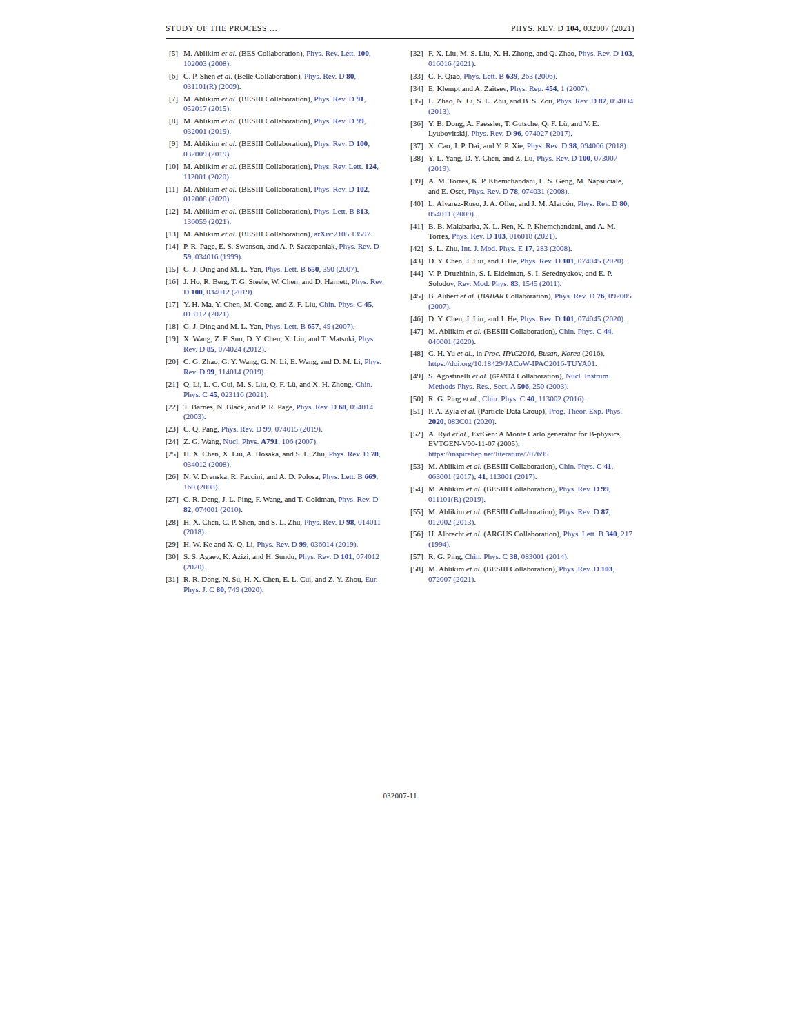Study of the process …
Phys. Rev. D 104, 032007 (2021)
[5] M. Ablikim et al. (BES Collaboration), Phys. Rev. Lett. 100, 102003 (2008).
[6] C. P. Shen et al. (Belle Collaboration), Phys. Rev. D 80, 031101(R) (2009).
[7] M. Ablikim et al. (BESIII Collaboration), Phys. Rev. D 91, 052017 (2015).
[8] M. Ablikim et al. (BESIII Collaboration), Phys. Rev. D 99, 032001 (2019).
[9] M. Ablikim et al. (BESIII Collaboration), Phys. Rev. D 100, 032009 (2019).
[10] M. Ablikim et al. (BESIII Collaboration), Phys. Rev. Lett. 124, 112001 (2020).
[11] M. Ablikim et al. (BESIII Collaboration), Phys. Rev. D 102, 012008 (2020).
[12] M. Ablikim et al. (BESIII Collaboration), Phys. Lett. B 813, 136059 (2021).
[13] M. Ablikim et al. (BESIII Collaboration), arXiv:2105.13597.
[14] P. R. Page, E. S. Swanson, and A. P. Szczepaniak, Phys. Rev. D 59, 034016 (1999).
[15] G. J. Ding and M. L. Yan, Phys. Lett. B 650, 390 (2007).
[16] J. Ho, R. Berg, T. G. Steele, W. Chen, and D. Harnett, Phys. Rev. D 100, 034012 (2019).
[17] Y. H. Ma, Y. Chen, M. Gong, and Z. F. Liu, Chin. Phys. C 45, 013112 (2021).
[18] G. J. Ding and M. L. Yan, Phys. Lett. B 657, 49 (2007).
[19] X. Wang, Z. F. Sun, D. Y. Chen, X. Liu, and T. Matsuki, Phys. Rev. D 85, 074024 (2012).
[20] C. G. Zhao, G. Y. Wang, G. N. Li, E. Wang, and D. M. Li, Phys. Rev. D 99, 114014 (2019).
[21] Q. Li, L. C. Gui, M. S. Liu, Q. F. Lü, and X. H. Zhong, Chin. Phys. C 45, 023116 (2021).
[22] T. Barnes, N. Black, and P. R. Page, Phys. Rev. D 68, 054014 (2003).
[23] C. Q. Pang, Phys. Rev. D 99, 074015 (2019).
[24] Z. G. Wang, Nucl. Phys. A791, 106 (2007).
[25] H. X. Chen, X. Liu, A. Hosaka, and S. L. Zhu, Phys. Rev. D 78, 034012 (2008).
[26] N. V. Drenska, R. Faccini, and A. D. Polosa, Phys. Lett. B 669, 160 (2008).
[27] C. R. Deng, J. L. Ping, F. Wang, and T. Goldman, Phys. Rev. D 82, 074001 (2010).
[28] H. X. Chen, C. P. Shen, and S. L. Zhu, Phys. Rev. D 98, 014011 (2018).
[29] H. W. Ke and X. Q. Li, Phys. Rev. D 99, 036014 (2019).
[30] S. S. Agaev, K. Azizi, and H. Sundu, Phys. Rev. D 101, 074012 (2020).
[31] R. R. Dong, N. Su, H. X. Chen, E. L. Cui, and Z. Y. Zhou, Eur. Phys. J. C 80, 749 (2020).
[32] F. X. Liu, M. S. Liu, X. H. Zhong, and Q. Zhao, Phys. Rev. D 103, 016016 (2021).
[33] C. F. Qiao, Phys. Lett. B 639, 263 (2006).
[34] E. Klempt and A. Zaitsev, Phys. Rep. 454, 1 (2007).
[35] L. Zhao, N. Li, S. L. Zhu, and B. S. Zou, Phys. Rev. D 87, 054034 (2013).
[36] Y. B. Dong, A. Faessler, T. Gutsche, Q. F. Lü, and V. E. Lyubovitskij, Phys. Rev. D 96, 074027 (2017).
[37] X. Cao, J. P. Dai, and Y. P. Xie, Phys. Rev. D 98, 094006 (2018).
[38] Y. L. Yang, D. Y. Chen, and Z. Lu, Phys. Rev. D 100, 073007 (2019).
[39] A. M. Torres, K. P. Khemchandani, L. S. Geng, M. Napsuciale, and E. Oset, Phys. Rev. D 78, 074031 (2008).
[40] L. Alvarez-Ruso, J. A. Oller, and J. M. Alarcón, Phys. Rev. D 80, 054011 (2009).
[41] B. B. Malabarba, X. L. Ren, K. P. Khemchandani, and A. M. Torres, Phys. Rev. D 103, 016018 (2021).
[42] S. L. Zhu, Int. J. Mod. Phys. E 17, 283 (2008).
[43] D. Y. Chen, J. Liu, and J. He, Phys. Rev. D 101, 074045 (2020).
[44] V. P. Druzhinin, S. I. Eidelman, S. I. Serednyakov, and E. P. Solodov, Rev. Mod. Phys. 83, 1545 (2011).
[45] B. Aubert et al. (BABAR Collaboration), Phys. Rev. D 76, 092005 (2007).
[46] D. Y. Chen, J. Liu, and J. He, Phys. Rev. D 101, 074045 (2020).
[47] M. Ablikim et al. (BESIII Collaboration), Chin. Phys. C 44, 040001 (2020).
[48] C. H. Yu et al., in Proc. IPAC2016, Busan, Korea (2016), https://doi.org/10.18429/JACoW-IPAC2016-TUYA01.
[49] S. Agostinelli et al. (geant4 Collaboration), Nucl. Instrum. Methods Phys. Res., Sect. A 506, 250 (2003).
[50] R. G. Ping et al., Chin. Phys. C 40, 113002 (2016).
[51] P. A. Zyla et al. (Particle Data Group), Prog. Theor. Exp. Phys. 2020, 083C01 (2020).
[52] A. Ryd et al., EvtGen: A Monte Carlo generator for B-physics, EVTGEN-V00-11-07 (2005), https://inspirehep.net/literature/707695.
[53] M. Ablikim et al. (BESIII Collaboration), Chin. Phys. C 41, 063001 (2017); 41, 113001 (2017).
[54] M. Ablikim et al. (BESIII Collaboration), Phys. Rev. D 99, 011101(R) (2019).
[55] M. Ablikim et al. (BESIII Collaboration), Phys. Rev. D 87, 012002 (2013).
[56] H. Albrecht et al. (ARGUS Collaboration), Phys. Lett. B 340, 217 (1994).
[57] R. G. Ping, Chin. Phys. C 38, 083001 (2014).
[58] M. Ablikim et al. (BESIII Collaboration), Phys. Rev. D 103, 072007 (2021).
032007-11